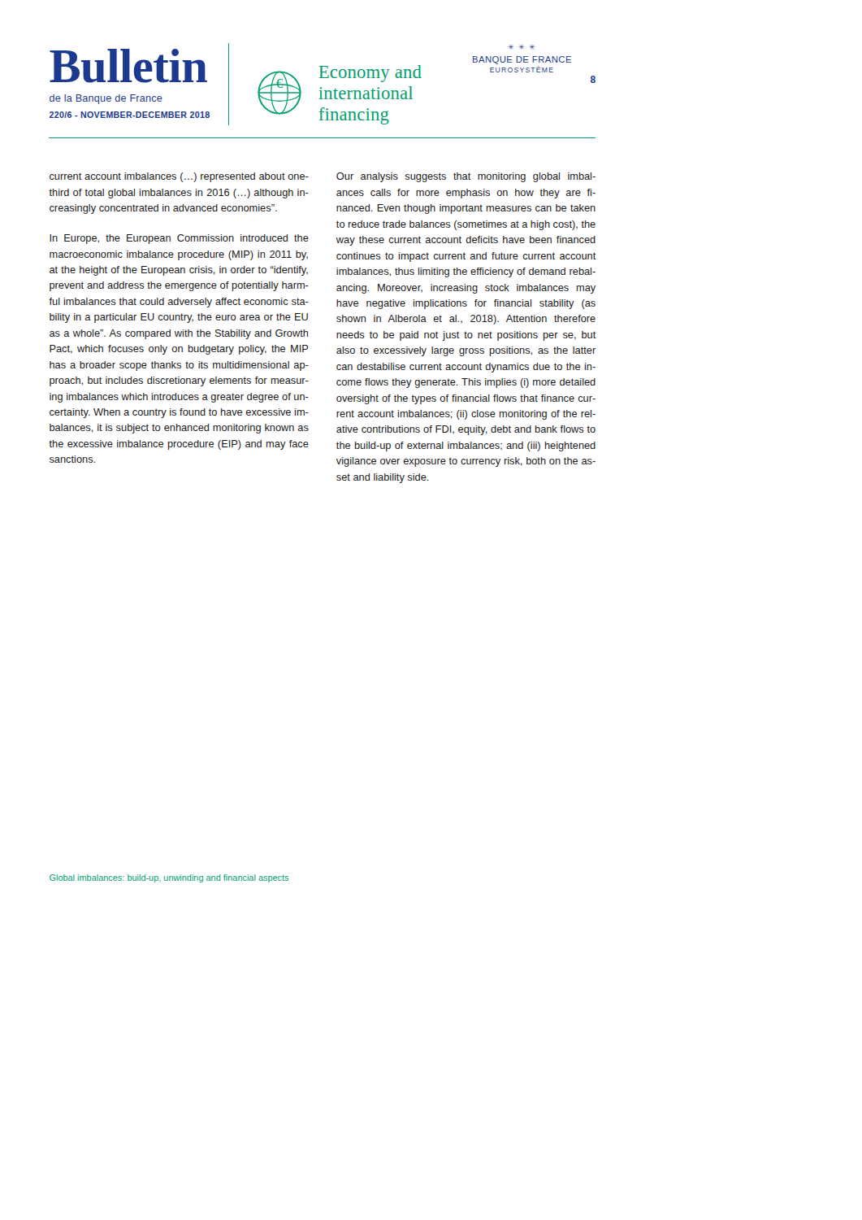Bulletin de la Banque de France 220/6 - NOVEMBER-DECEMBER 2018
€
Economy and international financing
✳ ✳ ✳
BANQUE DE FRANCE
EUROSYSTÈME
8
current account imbalances (…) represented about one-third of total global imbalances in 2016 (…) although increasingly concentrated in advanced economies”.
In Europe, the European Commission introduced the macroeconomic imbalance procedure (MIP) in 2011 by, at the height of the European crisis, in order to “identify, prevent and address the emergence of potentially harmful imbalances that could adversely affect economic stability in a particular EU country, the euro area or the EU as a whole”. As compared with the Stability and Growth Pact, which focuses only on budgetary policy, the MIP has a broader scope thanks to its multidimensional approach, but includes discretionary elements for measuring imbalances which introduces a greater degree of uncertainty. When a country is found to have excessive imbalances, it is subject to enhanced monitoring known as the excessive imbalance procedure (EIP) and may face sanctions.
Our analysis suggests that monitoring global imbalances calls for more emphasis on how they are financed. Even though important measures can be taken to reduce trade balances (sometimes at a high cost), the way these current account deficits have been financed continues to impact current and future current account imbalances, thus limiting the efficiency of demand rebalancing. Moreover, increasing stock imbalances may have negative implications for financial stability (as shown in Alberola et al., 2018). Attention therefore needs to be paid not just to net positions per se, but also to excessively large gross positions, as the latter can destabilise current account dynamics due to the income flows they generate. This implies (i) more detailed oversight of the types of financial flows that finance current account imbalances; (ii) close monitoring of the relative contributions of FDI, equity, debt and bank flows to the build-up of external imbalances; and (iii) heightened vigilance over exposure to currency risk, both on the asset and liability side.
Global imbalances: build-up, unwinding and financial aspects